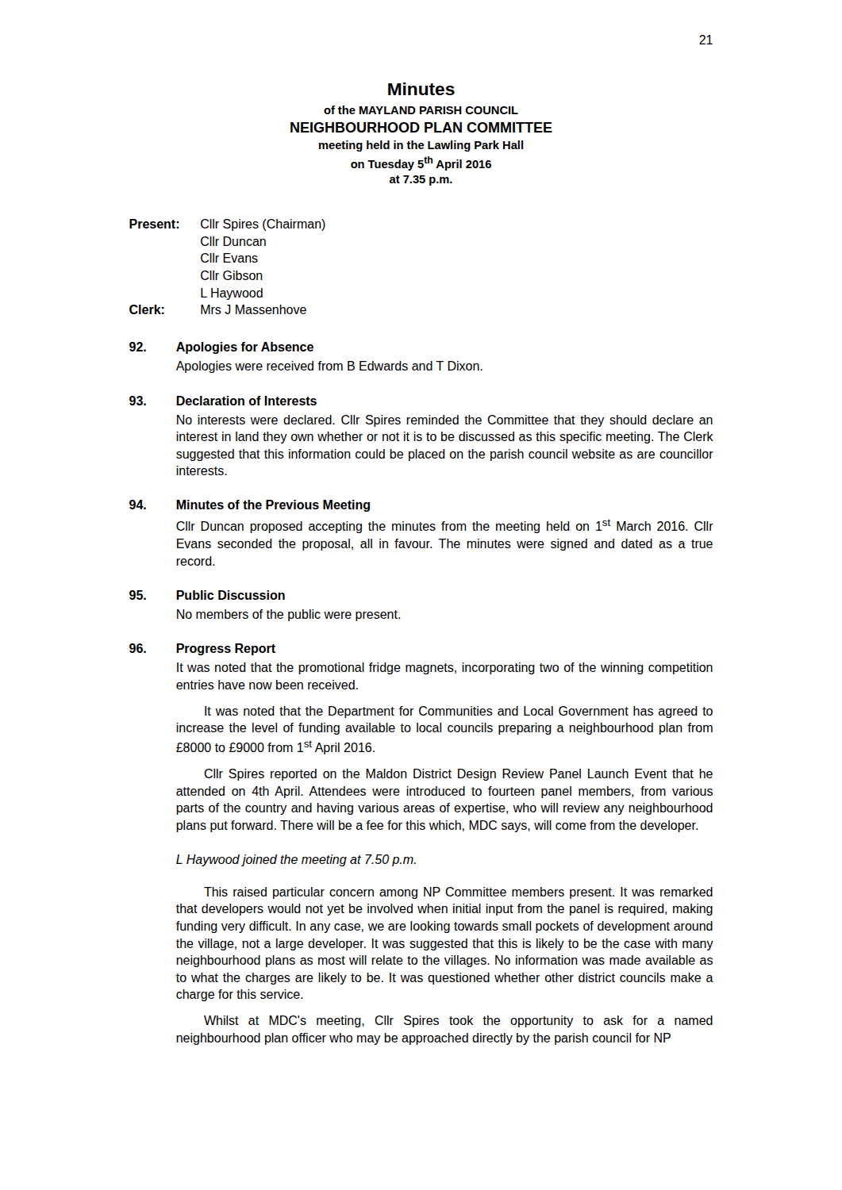21
Minutes of the MAYLAND PARISH COUNCIL NEIGHBOURHOOD PLAN COMMITTEE meeting held in the Lawling Park Hall on Tuesday 5th April 2016 at 7.35 p.m.
| Present: | Cllr Spires (Chairman) Cllr Duncan Cllr Evans Cllr Gibson L Haywood |
| Clerk: | Mrs J Massenhove |
92.
Apologies for Absence
Apologies were received from B Edwards and T Dixon.
93.
Declaration of Interests
No interests were declared. Cllr Spires reminded the Committee that they should declare an interest in land they own whether or not it is to be discussed as this specific meeting. The Clerk suggested that this information could be placed on the parish council website as are councillor interests.
94.
Minutes of the Previous Meeting
Cllr Duncan proposed accepting the minutes from the meeting held on 1st March 2016. Cllr Evans seconded the proposal, all in favour. The minutes were signed and dated as a true record.
95.
Public Discussion
No members of the public were present.
96.
Progress Report
It was noted that the promotional fridge magnets, incorporating two of the winning competition entries have now been received.
It was noted that the Department for Communities and Local Government has agreed to increase the level of funding available to local councils preparing a neighbourhood plan from £8000 to £9000 from 1st April 2016.
Cllr Spires reported on the Maldon District Design Review Panel Launch Event that he attended on 4th April. Attendees were introduced to fourteen panel members, from various parts of the country and having various areas of expertise, who will review any neighbourhood plans put forward. There will be a fee for this which, MDC says, will come from the developer.
L Haywood joined the meeting at 7.50 p.m.
This raised particular concern among NP Committee members present. It was remarked that developers would not yet be involved when initial input from the panel is required, making funding very difficult. In any case, we are looking towards small pockets of development around the village, not a large developer. It was suggested that this is likely to be the case with many neighbourhood plans as most will relate to the villages. No information was made available as to what the charges are likely to be. It was questioned whether other district councils make a charge for this service.
Whilst at MDC's meeting, Cllr Spires took the opportunity to ask for a named neighbourhood plan officer who may be approached directly by the parish council for NP